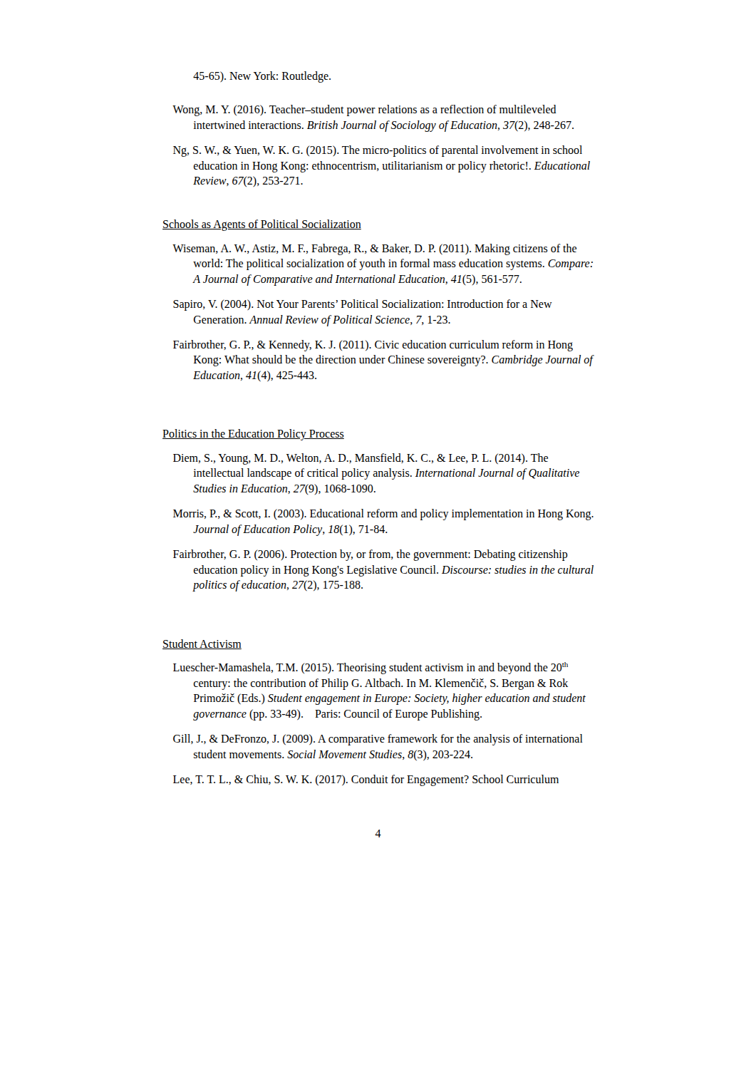45-65). New York: Routledge.
Wong, M. Y. (2016). Teacher–student power relations as a reflection of multileveled intertwined interactions. British Journal of Sociology of Education, 37(2), 248-267.
Ng, S. W., & Yuen, W. K. G. (2015). The micro-politics of parental involvement in school education in Hong Kong: ethnocentrism, utilitarianism or policy rhetoric!. Educational Review, 67(2), 253-271.
Schools as Agents of Political Socialization
Wiseman, A. W., Astiz, M. F., Fabrega, R., & Baker, D. P. (2011). Making citizens of the world: The political socialization of youth in formal mass education systems. Compare: A Journal of Comparative and International Education, 41(5), 561-577.
Sapiro, V. (2004). Not Your Parents’ Political Socialization: Introduction for a New Generation. Annual Review of Political Science, 7, 1-23.
Fairbrother, G. P., & Kennedy, K. J. (2011). Civic education curriculum reform in Hong Kong: What should be the direction under Chinese sovereignty?. Cambridge Journal of Education, 41(4), 425-443.
Politics in the Education Policy Process
Diem, S., Young, M. D., Welton, A. D., Mansfield, K. C., & Lee, P. L. (2014). The intellectual landscape of critical policy analysis. International Journal of Qualitative Studies in Education, 27(9), 1068-1090.
Morris, P., & Scott, I. (2003). Educational reform and policy implementation in Hong Kong. Journal of Education Policy, 18(1), 71-84.
Fairbrother, G. P. (2006). Protection by, or from, the government: Debating citizenship education policy in Hong Kong's Legislative Council. Discourse: studies in the cultural politics of education, 27(2), 175-188.
Student Activism
Luescher-Mamashela, T.M. (2015). Theorising student activism in and beyond the 20th century: the contribution of Philip G. Altbach. In M. Klemenčič, S. Bergan & Rok Primožič (Eds.) Student engagement in Europe: Society, higher education and student governance (pp. 33-49). Paris: Council of Europe Publishing.
Gill, J., & DeFronzo, J. (2009). A comparative framework for the analysis of international student movements. Social Movement Studies, 8(3), 203-224.
Lee, T. T. L., & Chiu, S. W. K. (2017). Conduit for Engagement? School Curriculum
4